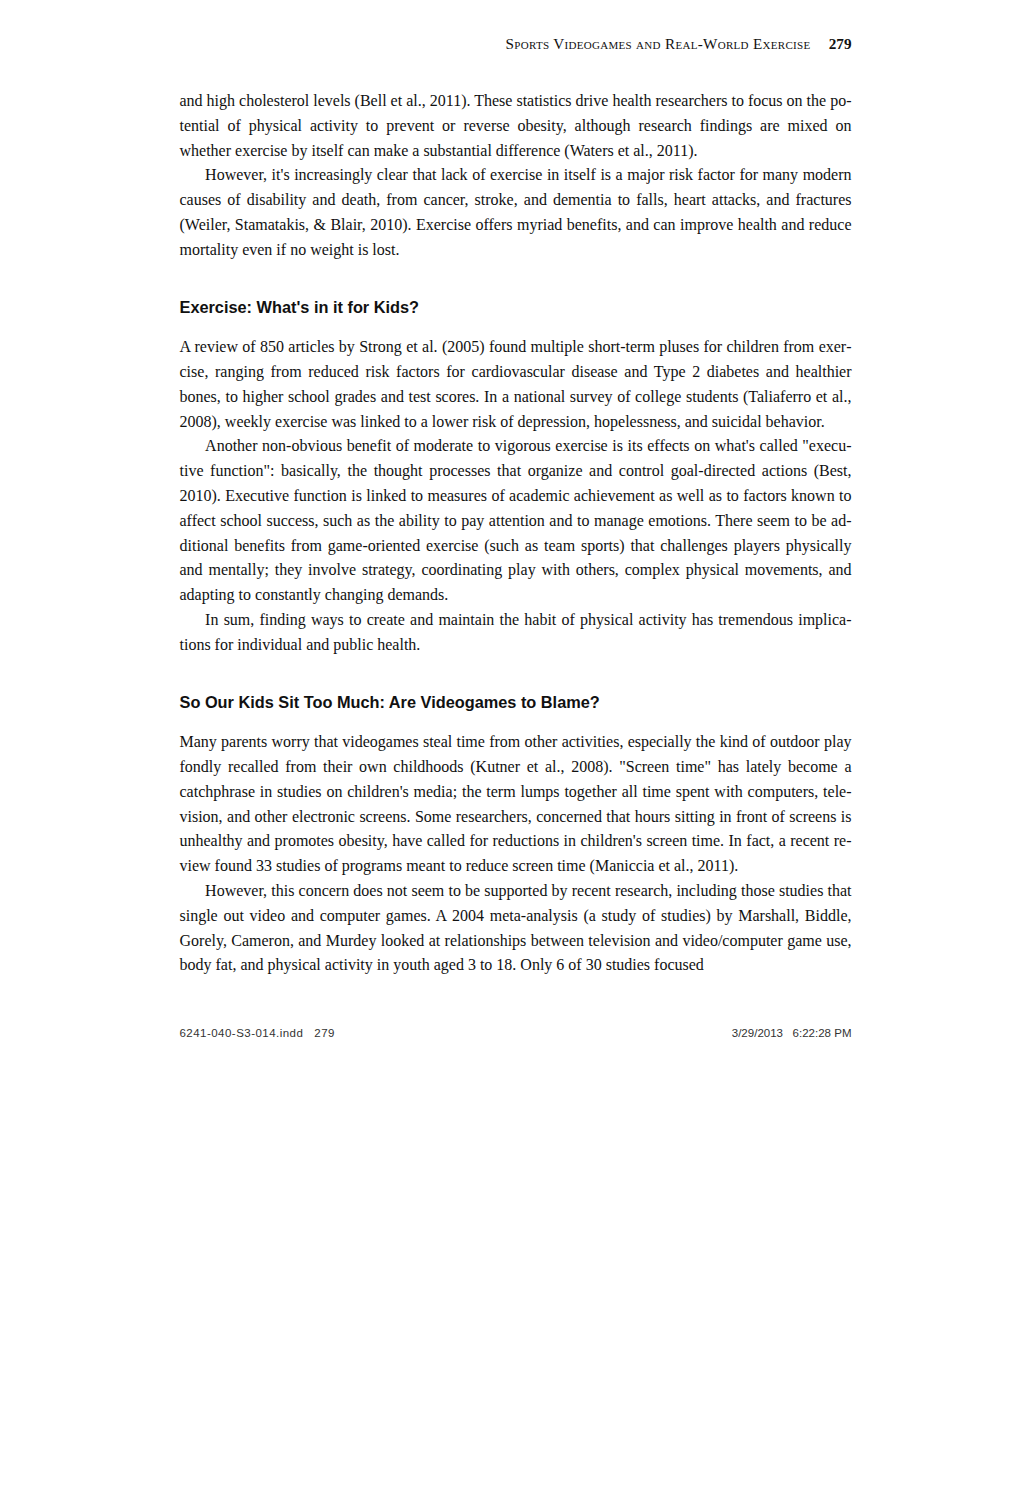Sports Videogames and Real-World Exercise 279
and high cholesterol levels (Bell et al., 2011). These statistics drive health researchers to focus on the potential of physical activity to prevent or reverse obesity, although research findings are mixed on whether exercise by itself can make a substantial difference (Waters et al., 2011).
However, it's increasingly clear that lack of exercise in itself is a major risk factor for many modern causes of disability and death, from cancer, stroke, and dementia to falls, heart attacks, and fractures (Weiler, Stamatakis, & Blair, 2010). Exercise offers myriad benefits, and can improve health and reduce mortality even if no weight is lost.
Exercise: What's in it for Kids?
A review of 850 articles by Strong et al. (2005) found multiple short-term pluses for children from exercise, ranging from reduced risk factors for cardiovascular disease and Type 2 diabetes and healthier bones, to higher school grades and test scores. In a national survey of college students (Taliaferro et al., 2008), weekly exercise was linked to a lower risk of depression, hopelessness, and suicidal behavior.
Another non-obvious benefit of moderate to vigorous exercise is its effects on what's called "executive function": basically, the thought processes that organize and control goal-directed actions (Best, 2010). Executive function is linked to measures of academic achievement as well as to factors known to affect school success, such as the ability to pay attention and to manage emotions. There seem to be additional benefits from game-oriented exercise (such as team sports) that challenges players physically and mentally; they involve strategy, coordinating play with others, complex physical movements, and adapting to constantly changing demands.
In sum, finding ways to create and maintain the habit of physical activity has tremendous implications for individual and public health.
So Our Kids Sit Too Much: Are Videogames to Blame?
Many parents worry that videogames steal time from other activities, especially the kind of outdoor play fondly recalled from their own childhoods (Kutner et al., 2008). "Screen time" has lately become a catchphrase in studies on children's media; the term lumps together all time spent with computers, television, and other electronic screens. Some researchers, concerned that hours sitting in front of screens is unhealthy and promotes obesity, have called for reductions in children's screen time. In fact, a recent review found 33 studies of programs meant to reduce screen time (Maniccia et al., 2011).
However, this concern does not seem to be supported by recent research, including those studies that single out video and computer games. A 2004 meta-analysis (a study of studies) by Marshall, Biddle, Gorely, Cameron, and Murdey looked at relationships between television and video/computer game use, body fat, and physical activity in youth aged 3 to 18. Only 6 of 30 studies focused
6241-040-S3-014.indd 279 3/29/2013 6:22:28 PM